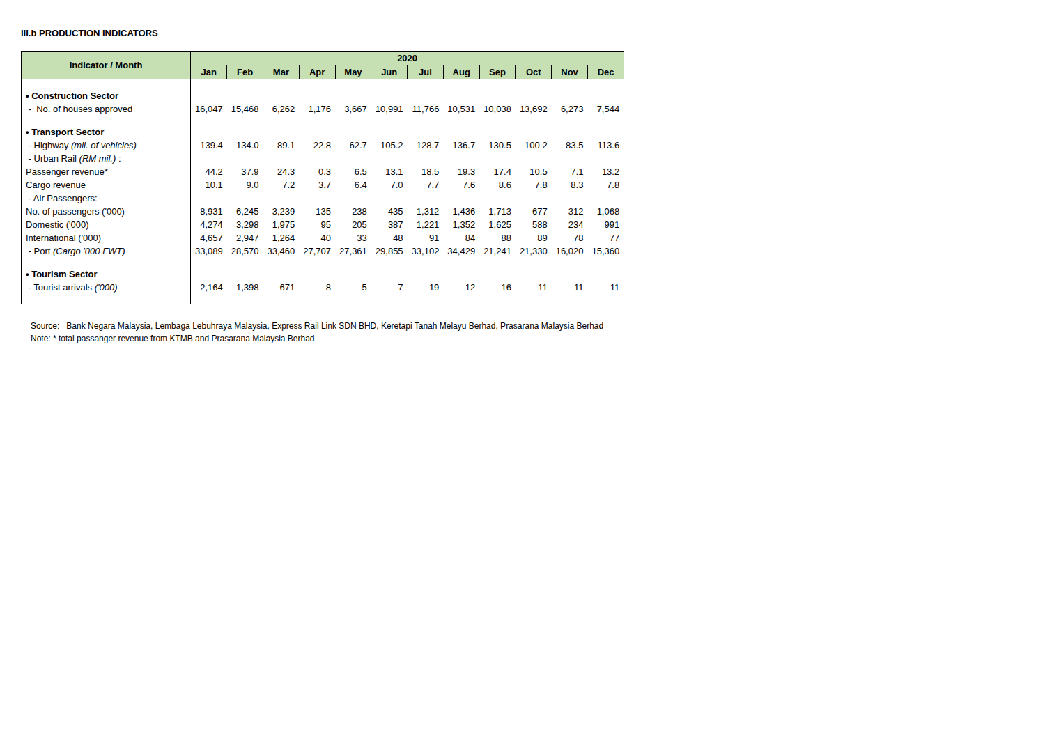III.b PRODUCTION INDICATORS
| Indicator / Month | 2020 |
| --- | --- |
| Jan | Feb | Mar | Apr | May | Jun | Jul | Aug | Sep | Oct | Nov | Dec |
| • Construction Sector | | | | | | | | | | | | |
| - No. of houses approved | 16,047 | 15,468 | 6,262 | 1,176 | 3,667 | 10,991 | 11,766 | 10,531 | 10,038 | 13,692 | 6,273 | 7,544 |
| • Transport Sector | | | | | | | | | | | | |
| - Highway (mil. of vehicles) | 139.4 | 134.0 | 89.1 | 22.8 | 62.7 | 105.2 | 128.7 | 136.7 | 130.5 | 100.2 | 83.5 | 113.6 |
| - Urban Rail (RM mil.) : | | | | | | | | | | | | |
| Passenger revenue* | 44.2 | 37.9 | 24.3 | 0.3 | 6.5 | 13.1 | 18.5 | 19.3 | 17.4 | 10.5 | 7.1 | 13.2 |
| Cargo revenue | 10.1 | 9.0 | 7.2 | 3.7 | 6.4 | 7.0 | 7.7 | 7.6 | 8.6 | 7.8 | 8.3 | 7.8 |
| - Air Passengers: | | | | | | | | | | | | |
| No. of passengers ('000) | 8,931 | 6,245 | 3,239 | 135 | 238 | 435 | 1,312 | 1,436 | 1,713 | 677 | 312 | 1,068 |
| Domestic ('000) | 4,274 | 3,298 | 1,975 | 95 | 205 | 387 | 1,221 | 1,352 | 1,625 | 588 | 234 | 991 |
| International ('000) | 4,657 | 2,947 | 1,264 | 40 | 33 | 48 | 91 | 84 | 88 | 89 | 78 | 77 |
| - Port (Cargo '000 FWT) | 33,089 | 28,570 | 33,460 | 27,707 | 27,361 | 29,855 | 33,102 | 34,429 | 21,241 | 21,330 | 16,020 | 15,360 |
| • Tourism Sector | | | | | | | | | | | | |
| - Tourist arrivals ('000) | 2,164 | 1,398 | 671 | 8 | 5 | 7 | 19 | 12 | 16 | 11 | 11 | 11 |
Source: Bank Negara Malaysia, Lembaga Lebuhraya Malaysia, Express Rail Link SDN BHD, Keretapi Tanah Melayu Berhad, Prasarana Malaysia Berhad
Note: * total passanger revenue from KTMB and Prasarana Malaysia Berhad